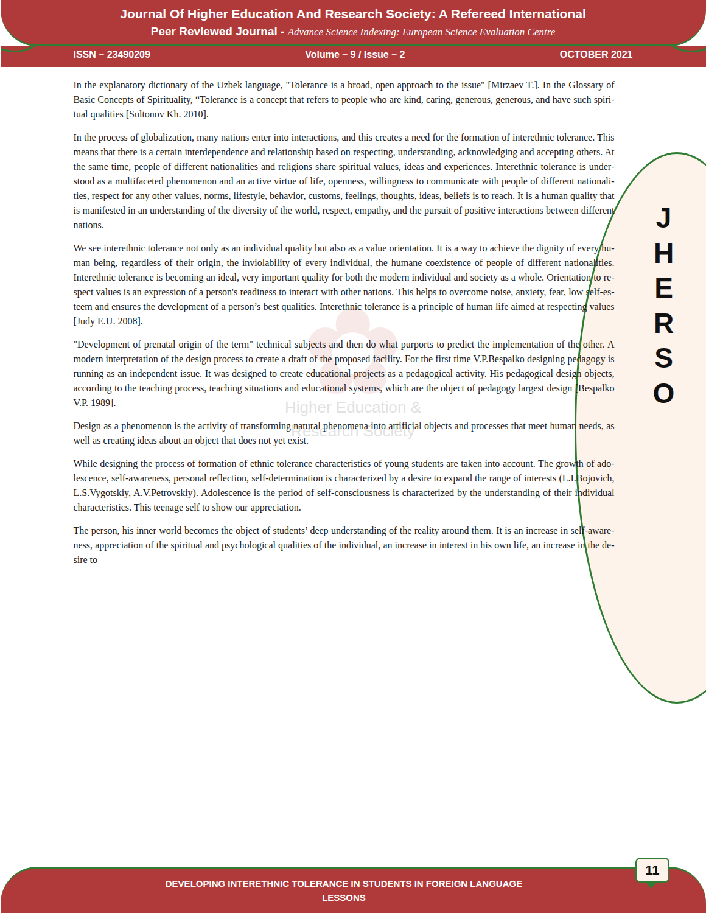Journal Of Higher Education And Research Society: A Refereed International
Peer Reviewed Journal - Advance Science Indexing: European Science Evaluation Centre
ISSN – 23490209 Volume – 9 / Issue – 2 OCTOBER 2021
✿
Higher Education &
Research Society
J H E R S O
In the explanatory dictionary of the Uzbek language, "Tolerance is a broad, open approach to the issue" [Mirzaev T.]. In the Glossary of Basic Concepts of Spirituality, “Tolerance is a concept that refers to people who are kind, caring, generous, generous, and have such spiritual qualities [Sultonov Kh. 2010].
In the process of globalization, many nations enter into interactions, and this creates a need for the formation of interethnic tolerance. This means that there is a certain interdependence and relationship based on respecting, understanding, acknowledging and accepting others. At the same time, people of different nationalities and religions share spiritual values, ideas and experiences. Interethnic tolerance is understood as a multifaceted phenomenon and an active virtue of life, openness, willingness to communicate with people of different nationalities, respect for any other values, norms, lifestyle, behavior, customs, feelings, thoughts, ideas, beliefs is to reach. It is a human quality that is manifested in an understanding of the diversity of the world, respect, empathy, and the pursuit of positive interactions between different nations.
We see interethnic tolerance not only as an individual quality but also as a value orientation. It is a way to achieve the dignity of every human being, regardless of their origin, the inviolability of every individual, the humane coexistence of people of different nationalities. Interethnic tolerance is becoming an ideal, very important quality for both the modern individual and society as a whole. Orientation to respect values is an expression of a person's readiness to interact with other nations. This helps to overcome noise, anxiety, fear, low self-esteem and ensures the development of a person’s best qualities. Interethnic tolerance is a principle of human life aimed at respecting values [Judy E.U. 2008].
"Development of prenatal origin of the term" technical subjects and then do what purports to predict the implementation of the other. A modern interpretation of the design process to create a draft of the proposed facility. For the first time V.P.Bespalko designing pedagogy is running as an independent issue. It was designed to create educational projects as a pedagogical activity. His pedagogical design objects, according to the teaching process, teaching situations and educational systems, which are the object of pedagogy largest design [Bespalko V.P. 1989].
Design as a phenomenon is the activity of transforming natural phenomena into artificial objects and processes that meet human needs, as well as creating ideas about an object that does not yet exist.
While designing the process of formation of ethnic tolerance characteristics of young students are taken into account. The growth of adolescence, self-awareness, personal reflection, self-determination is characterized by a desire to expand the range of interests (L.I.Bojovich, L.S.Vygotskiy, A.V.Petrovskiy). Adolescence is the period of self-consciousness is characterized by the understanding of their individual characteristics. This teenage self to show our appreciation.
The person, his inner world becomes the object of students’ deep understanding of the reality around them. It is an increase in self-awareness, appreciation of the spiritual and psychological qualities of the individual, an increase in interest in his own life, an increase in the desire to
11
DEVELOPING INTERETHNIC TOLERANCE IN STUDENTS IN FOREIGN LANGUAGE
LESSONS